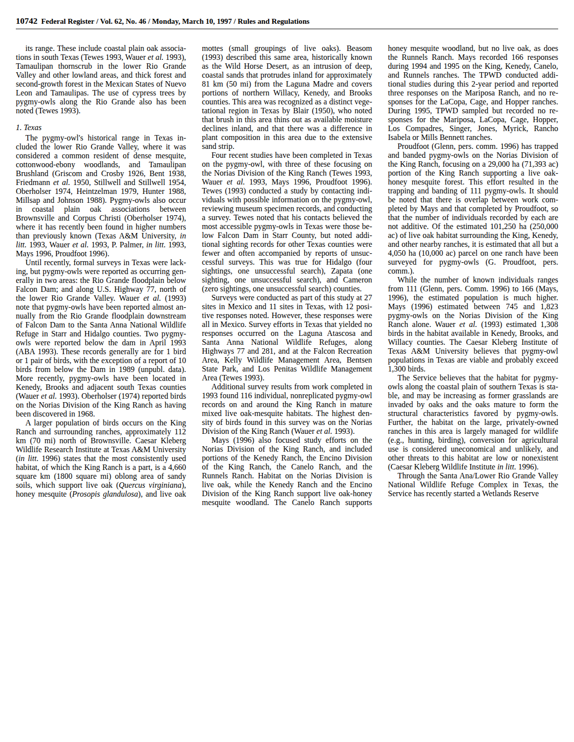10742 Federal Register / Vol. 62, No. 46 / Monday, March 10, 1997 / Rules and Regulations
its range. These include coastal plain oak associations in south Texas (Tewes 1993, Wauer et al. 1993), Tamaulipan thornscrub in the lower Rio Grande Valley and other lowland areas, and thick forest and second-growth forest in the Mexican States of Nuevo Leon and Tamaulipas. The use of cypress trees by pygmy-owls along the Rio Grande also has been noted (Tewes 1993).
1. Texas
The pygmy-owl's historical range in Texas included the lower Rio Grande Valley, where it was considered a common resident of dense mesquite, cottonwood-ebony woodlands, and Tamaulipan Brushland (Griscom and Crosby 1926, Bent 1938, Friedmann et al. 1950, Stillwell and Stillwell 1954, Oberholser 1974, Heintzelman 1979, Hunter 1988, Millsap and Johnson 1988). Pygmy-owls also occur in coastal plain oak associations between Brownsville and Corpus Christi (Oberholser 1974), where it has recently been found in higher numbers than previously known (Texas A&M University, in litt. 1993, Wauer et al. 1993, P. Palmer, in litt. 1993, Mays 1996, Proudfoot 1996).
Until recently, formal surveys in Texas were lacking, but pygmy-owls were reported as occurring generally in two areas: the Rio Grande floodplain below Falcon Dam; and along U.S. Highway 77, north of the lower Rio Grande Valley. Wauer et al. (1993) note that pygmy-owls have been reported almost annually from the Rio Grande floodplain downstream of Falcon Dam to the Santa Anna National Wildlife Refuge in Starr and Hidalgo counties. Two pygmy-owls were reported below the dam in April 1993 (ABA 1993). These records generally are for 1 bird or 1 pair of birds, with the exception of a report of 10 birds from below the Dam in 1989 (unpubl. data). More recently, pygmy-owls have been located in Kenedy, Brooks and adjacent south Texas counties (Wauer et al. 1993). Oberholser (1974) reported birds on the Norias Division of the King Ranch as having been discovered in 1968.
A larger population of birds occurs on the King Ranch and surrounding ranches, approximately 112 km (70 mi) north of Brownsville. Caesar Kleberg Wildlife Research Institute at Texas A&M University (in litt. 1996) states that the most consistently used habitat, of which the King Ranch is a part, is a 4,660 square km (1800 square mi) oblong area of sandy soils, which support live oak (Quercus virginiana), honey mesquite (Prosopis glandulosa), and live oak mottes (small groupings of live oaks). Beasom (1993) described this same area, historically known as the Wild Horse Desert, as an intrusion of deep, coastal sands that protrudes inland for approximately 81 km (50 mi) from the Laguna Madre and covers portions of northern Willacy, Kenedy, and Brooks counties. This area was recognized as a distinct vegetational region in Texas by Blair (1950), who noted that brush in this area thins out as available moisture declines inland, and that there was a difference in plant composition in this area due to the extensive sand strip.
Four recent studies have been completed in Texas on the pygmy-owl, with three of these focusing on the Norias Division of the King Ranch (Tewes 1993, Wauer et al. 1993, Mays 1996, Proudfoot 1996). Tewes (1993) conducted a study by contacting individuals with possible information on the pygmy-owl, reviewing museum specimen records, and conducting a survey. Tewes noted that his contacts believed the most accessible pygmy-owls in Texas were those below Falcon Dam in Starr County, but noted additional sighting records for other Texas counties were fewer and often accompanied by reports of unsuccessful surveys. This was true for Hidalgo (four sightings, one unsuccessful search), Zapata (one sighting, one unsuccessful search), and Cameron (zero sightings, one unsuccessful search) counties.
Surveys were conducted as part of this study at 27 sites in Mexico and 11 sites in Texas, with 12 positive responses noted. However, these responses were all in Mexico. Survey efforts in Texas that yielded no responses occurred on the Laguna Atascosa and Santa Anna National Wildlife Refuges, along Highways 77 and 281, and at the Falcon Recreation Area, Kelly Wildlife Management Area, Bentsen State Park, and Los Penitas Wildlife Management Area (Tewes 1993).
Additional survey results from work completed in 1993 found 116 individual, nonreplicated pygmy-owl records on and around the King Ranch in mature mixed live oak-mesquite habitats. The highest density of birds found in this survey was on the Norias Division of the King Ranch (Wauer et al. 1993).
Mays (1996) also focused study efforts on the Norias Division of the King Ranch, and included portions of the Kenedy Ranch, the Encino Division of the King Ranch, the Canelo Ranch, and the Runnels Ranch. Habitat on the Norias Division is live oak, while the Kenedy Ranch and the Encino Division of the King Ranch support live oak-honey mesquite woodland. The Canelo Ranch supports honey mesquite woodland, but no live oak, as does the Runnels Ranch. Mays recorded 166 responses during 1994 and 1995 on the King, Kenedy, Canelo, and Runnels ranches. The TPWD conducted additional studies during this 2-year period and reported three responses on the Mariposa Ranch, and no responses for the LaCopa, Cage, and Hopper ranches. During 1995, TPWD sampled but recorded no responses for the Mariposa, LaCopa, Cage, Hopper, Los Compadres, Singer, Jones, Myrick, Rancho Isabela or Mills Bennett ranches.
Proudfoot (Glenn, pers. comm. 1996) has trapped and banded pygmy-owls on the Norias Division of the King Ranch, focusing on a 29,000 ha (71,393 ac) portion of the King Ranch supporting a live oak-honey mesquite forest. This effort resulted in the trapping and banding of 111 pygmy-owls. It should be noted that there is overlap between work completed by Mays and that completed by Proudfoot, so that the number of individuals recorded by each are not additive. Of the estimated 101,250 ha (250,000 ac) of live oak habitat surrounding the King, Kenedy, and other nearby ranches, it is estimated that all but a 4,050 ha (10,000 ac) parcel on one ranch have been surveyed for pygmy-owls (G. Proudfoot, pers. comm.).
While the number of known individuals ranges from 111 (Glenn, pers. Comm. 1996) to 166 (Mays, 1996), the estimated population is much higher. Mays (1996) estimated between 745 and 1,823 pygmy-owls on the Norias Division of the King Ranch alone. Wauer et al. (1993) estimated 1,308 birds in the habitat available in Kenedy, Brooks, and Willacy counties. The Caesar Kleberg Institute of Texas A&M University believes that pygmy-owl populations in Texas are viable and probably exceed 1,300 birds.
The Service believes that the habitat for pygmy-owls along the coastal plain of southern Texas is stable, and may be increasing as former grasslands are invaded by oaks and the oaks mature to form the structural characteristics favored by pygmy-owls. Further, the habitat on the large, privately-owned ranches in this area is largely managed for wildlife (e.g., hunting, birding), conversion for agricultural use is considered uneconomical and unlikely, and other threats to this habitat are low or nonexistent (Caesar Kleberg Wildlife Institute in litt. 1996).
Through the Santa Ana/Lower Rio Grande Valley National Wildlife Refuge Complex in Texas, the Service has recently started a Wetlands Reserve